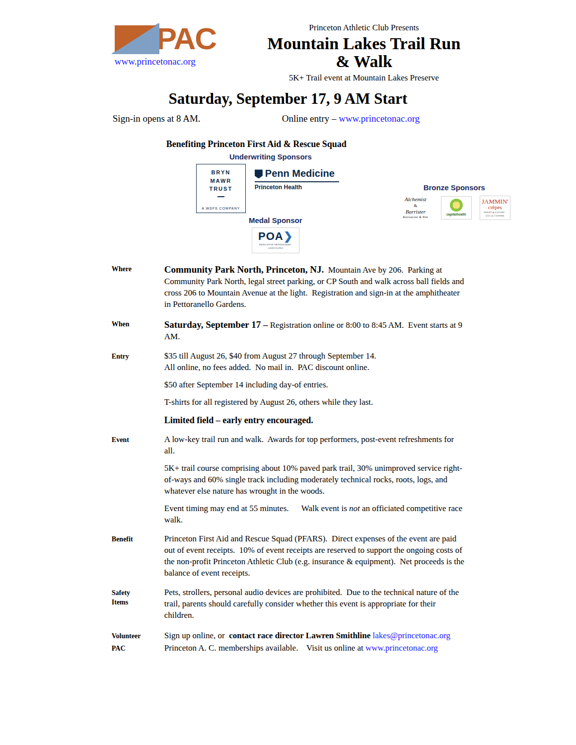PAC
www.princetonac.org
Princeton Athletic Club Presents
Mountain Lakes Trail Run & Walk
5K+ Trail event at Mountain Lakes Preserve
Saturday, September 17, 9 AM Start
Sign-in opens at 8 AM.
Online entry – www.princetonac.org
Benefiting Princeton First Aid & Rescue Squad
Underwriting Sponsors
BRYN
MAWR
TRUST
A WSFS COMPANY
Penn Medicine
Princeton Health
Bronze Sponsors
Alchemist
&
Barrister
Restaurant & Pub
capitalhealth
JAMMIN'
crêpes
SWEET & SAVORY · LOCAL CUISINE
Medal Sponsor
POA❯
PRINCETON ORTHOPAEDIC ASSOCIATES
Where
Community Park North, Princeton, NJ. Mountain Ave by 206. Parking at Community Park North, legal street parking, or CP South and walk across ball fields and cross 206 to Mountain Avenue at the light. Registration and sign-in at the amphitheater in Pettoranello Gardens.
When
Saturday, September 17 – Registration online or 8:00 to 8:45 AM. Event starts at 9 AM.
Entry
$35 till August 26, $40 from August 27 through September 14.
All online, no fees added. No mail in. PAC discount online.
$50 after September 14 including day-of entries.
T-shirts for all registered by August 26, others while they last.
Limited field – early entry encouraged.
Event
A low-key trail run and walk. Awards for top performers, post-event refreshments for all.
5K+ trail course comprising about 10% paved park trail, 30% unimproved service right-of-ways and 60% single track including moderately technical rocks, roots, logs, and whatever else nature has wrought in the woods.
Event timing may end at 55 minutes. Walk event is not an officiated competitive race walk.
Benefit
Princeton First Aid and Rescue Squad (PFARS). Direct expenses of the event are paid out of event receipts. 10% of event receipts are reserved to support the ongoing costs of the non-profit Princeton Athletic Club (e.g. insurance & equipment). Net proceeds is the balance of event receipts.
Safety
Items
Pets, strollers, personal audio devices are prohibited. Due to the technical nature of the trail, parents should carefully consider whether this event is appropriate for their children.
Volunteer
Sign up online, or contact race director Lawren Smithline lakes@princetonac.org
PAC
Princeton A. C. memberships available. Visit us online at www.princetonac.org